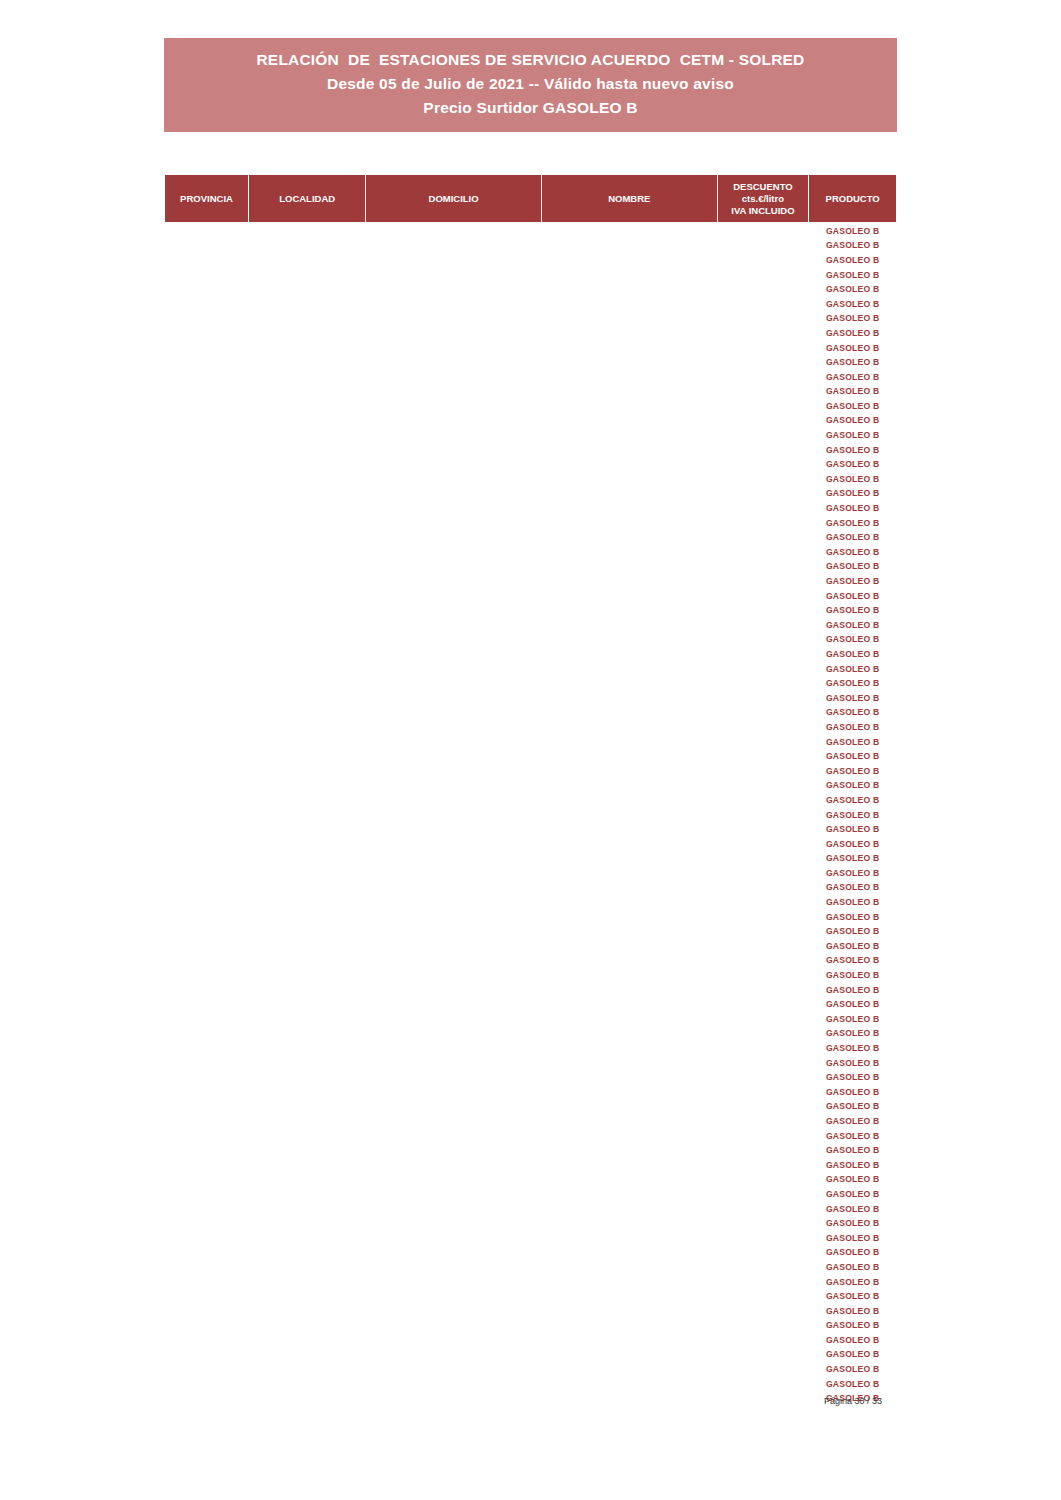RELACIÓN DE ESTACIONES DE SERVICIO ACUERDO CETM - SOLRED
Desde 05 de Julio de 2021 -- Válido hasta nuevo aviso
Precio Surtidor GASOLEO B
| PROVINCIA | LOCALIDAD | DOMICILIO | NOMBRE | DESCUENTO cts.€/litro IVA INCLUIDO | PRODUCTO |
| --- | --- | --- | --- | --- | --- |
| | | | | | GASOLEO B |
| | | | | | GASOLEO B |
| | | | | | GASOLEO B |
| | | | | | GASOLEO B |
| | | | | | GASOLEO B |
| | | | | | GASOLEO B |
| | | | | | GASOLEO B |
| | | | | | GASOLEO B |
| | | | | | GASOLEO B |
| | | | | | GASOLEO B |
| | | | | | GASOLEO B |
| | | | | | GASOLEO B |
| | | | | | GASOLEO B |
| | | | | | GASOLEO B |
| | | | | | GASOLEO B |
| | | | | | GASOLEO B |
| | | | | | GASOLEO B |
| | | | | | GASOLEO B |
| | | | | | GASOLEO B |
| | | | | | GASOLEO B |
| | | | | | GASOLEO B |
| | | | | | GASOLEO B |
| | | | | | GASOLEO B |
| | | | | | GASOLEO B |
| | | | | | GASOLEO B |
| | | | | | GASOLEO B |
| | | | | | GASOLEO B |
| | | | | | GASOLEO B |
| | | | | | GASOLEO B |
| | | | | | GASOLEO B |
| | | | | | GASOLEO B |
| | | | | | GASOLEO B |
| | | | | | GASOLEO B |
| | | | | | GASOLEO B |
| | | | | | GASOLEO B |
| | | | | | GASOLEO B |
| | | | | | GASOLEO B |
| | | | | | GASOLEO B |
| | | | | | GASOLEO B |
| | | | | | GASOLEO B |
| | | | | | GASOLEO B |
| | | | | | GASOLEO B |
| | | | | | GASOLEO B |
| | | | | | GASOLEO B |
| | | | | | GASOLEO B |
| | | | | | GASOLEO B |
| | | | | | GASOLEO B |
| | | | | | GASOLEO B |
| | | | | | GASOLEO B |
| | | | | | GASOLEO B |
| | | | | | GASOLEO B |
| | | | | | GASOLEO B |
| | | | | | GASOLEO B |
| | | | | | GASOLEO B |
| | | | | | GASOLEO B |
| | | | | | GASOLEO B |
| | | | | | GASOLEO B |
| | | | | | GASOLEO B |
| | | | | | GASOLEO B |
| | | | | | GASOLEO B |
| | | | | | GASOLEO B |
| | | | | | GASOLEO B |
| | | | | | GASOLEO B |
| | | | | | GASOLEO B |
| | | | | | GASOLEO B |
| | | | | | GASOLEO B |
| | | | | | GASOLEO B |
| | | | | | GASOLEO B |
| | | | | | GASOLEO B |
| | | | | | GASOLEO B |
| | | | | | GASOLEO B |
| | | | | | GASOLEO B |
| | | | | | GASOLEO B |
| | | | | | GASOLEO B |
| | | | | | GASOLEO B |
| | | | | | GASOLEO B |
| | | | | | GASOLEO B |
| | | | | | GASOLEO B |
| | | | | | GASOLEO B |
| | | | | | GASOLEO B |
| | | | | | GASOLEO B |
Página 30 / 33